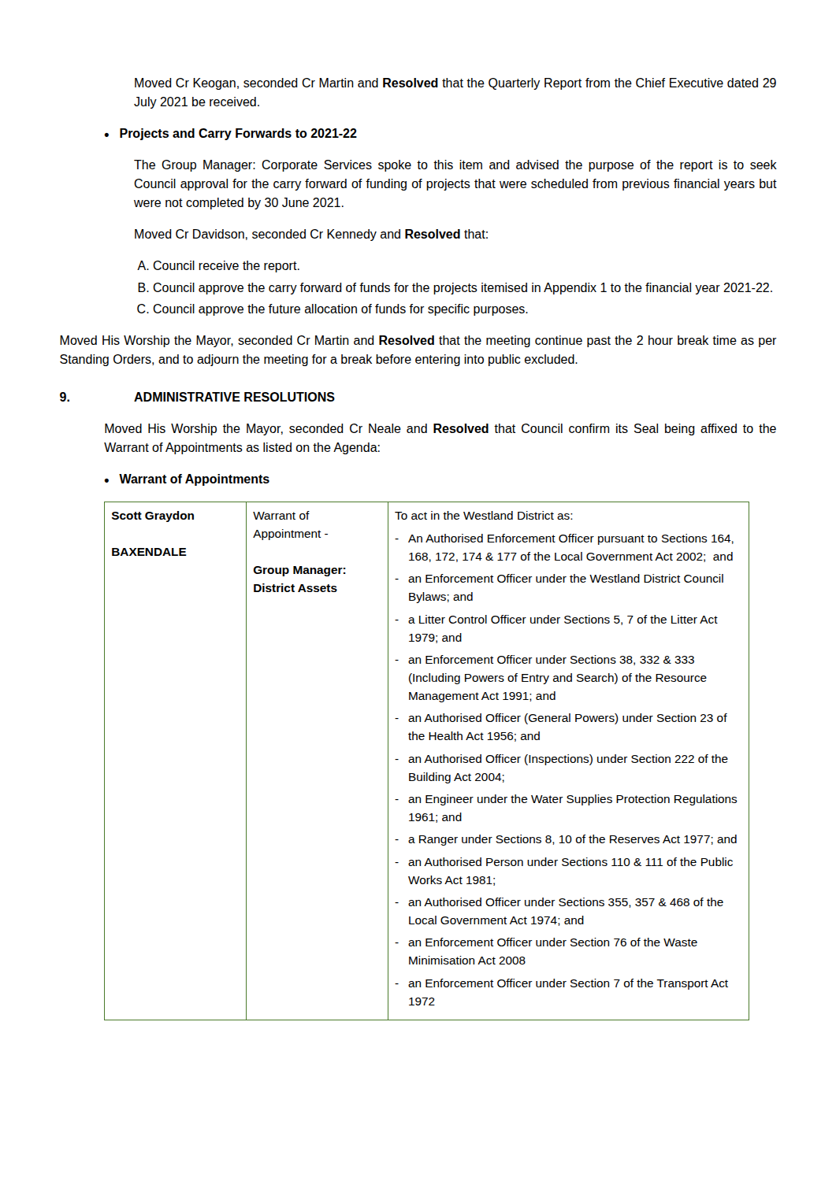Moved Cr Keogan, seconded Cr Martin and Resolved that the Quarterly Report from the Chief Executive dated 29 July 2021 be received.
Projects and Carry Forwards to 2021-22
The Group Manager: Corporate Services spoke to this item and advised the purpose of the report is to seek Council approval for the carry forward of funding of projects that were scheduled from previous financial years but were not completed by 30 June 2021.
Moved Cr Davidson, seconded Cr Kennedy and Resolved that:
Council receive the report.
Council approve the carry forward of funds for the projects itemised in Appendix 1 to the financial year 2021-22.
Council approve the future allocation of funds for specific purposes.
Moved His Worship the Mayor, seconded Cr Martin and Resolved that the meeting continue past the 2 hour break time as per Standing Orders, and to adjourn the meeting for a break before entering into public excluded.
9. ADMINISTRATIVE RESOLUTIONS
Moved His Worship the Mayor, seconded Cr Neale and Resolved that Council confirm its Seal being affixed to the Warrant of Appointments as listed on the Agenda:
Warrant of Appointments
| Scott Graydon BAXENDALE | Warrant of Appointment - Group Manager: District Assets | To act in the Westland District as: An Authorised Enforcement Officer pursuant to Sections 164, 168, 172, 174 & 177 of the Local Government Act 2002; and an Enforcement Officer under the Westland District Council Bylaws; and a Litter Control Officer under Sections 5, 7 of the Litter Act 1979; and an Enforcement Officer under Sections 38, 332 & 333 (Including Powers of Entry and Search) of the Resource Management Act 1991; and an Authorised Officer (General Powers) under Section 23 of the Health Act 1956; and an Authorised Officer (Inspections) under Section 222 of the Building Act 2004; an Engineer under the Water Supplies Protection Regulations 1961; and a Ranger under Sections 8, 10 of the Reserves Act 1977; and an Authorised Person under Sections 110 & 111 of the Public Works Act 1981; an Authorised Officer under Sections 355, 357 & 468 of the Local Government Act 1974; and an Enforcement Officer under Section 76 of the Waste Minimisation Act 2008 an Enforcement Officer under Section 7 of the Transport Act 1972 |